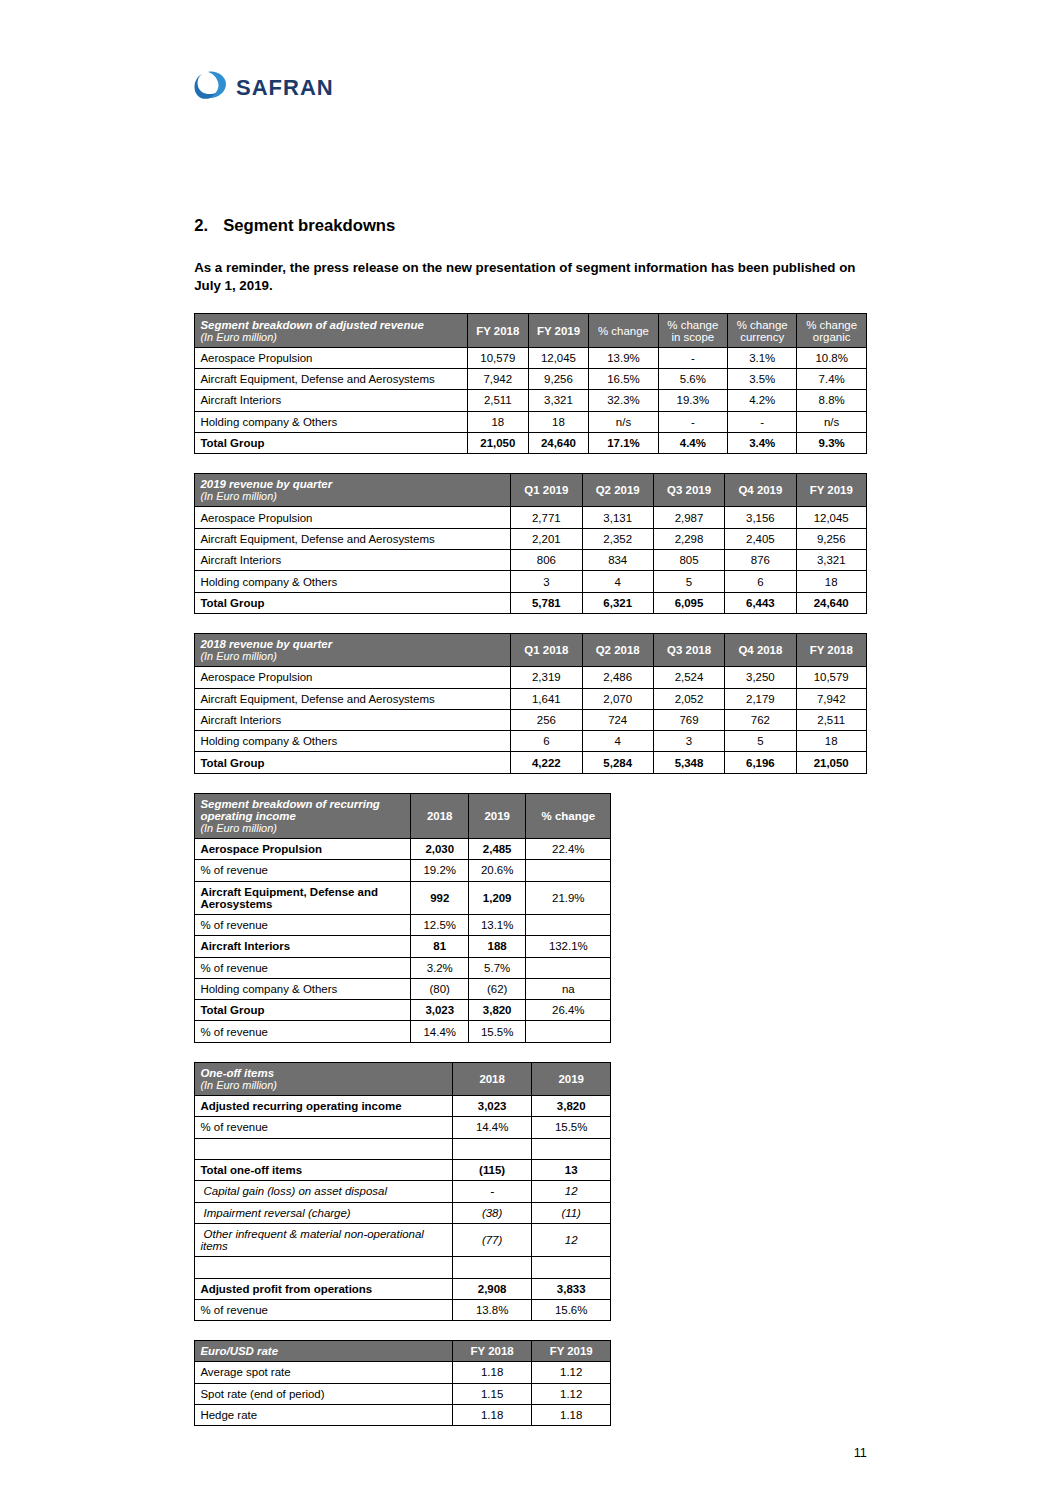SAFRAN
2. Segment breakdowns
As a reminder, the press release on the new presentation of segment information has been published on July 1, 2019.
| Segment breakdown of adjusted revenue (In Euro million) | FY 2018 | FY 2019 | % change | % change in scope | % change currency | % change organic |
| --- | --- | --- | --- | --- | --- | --- |
| Aerospace Propulsion | 10,579 | 12,045 | 13.9% | - | 3.1% | 10.8% |
| Aircraft Equipment, Defense and Aerosystems | 7,942 | 9,256 | 16.5% | 5.6% | 3.5% | 7.4% |
| Aircraft Interiors | 2,511 | 3,321 | 32.3% | 19.3% | 4.2% | 8.8% |
| Holding company & Others | 18 | 18 | n/s | - | - | n/s |
| Total Group | 21,050 | 24,640 | 17.1% | 4.4% | 3.4% | 9.3% |
| 2019 revenue by quarter (In Euro million) | Q1 2019 | Q2 2019 | Q3 2019 | Q4 2019 | FY 2019 |
| --- | --- | --- | --- | --- | --- |
| Aerospace Propulsion | 2,771 | 3,131 | 2,987 | 3,156 | 12,045 |
| Aircraft Equipment, Defense and Aerosystems | 2,201 | 2,352 | 2,298 | 2,405 | 9,256 |
| Aircraft Interiors | 806 | 834 | 805 | 876 | 3,321 |
| Holding company & Others | 3 | 4 | 5 | 6 | 18 |
| Total Group | 5,781 | 6,321 | 6,095 | 6,443 | 24,640 |
| 2018 revenue by quarter (In Euro million) | Q1 2018 | Q2 2018 | Q3 2018 | Q4 2018 | FY 2018 |
| --- | --- | --- | --- | --- | --- |
| Aerospace Propulsion | 2,319 | 2,486 | 2,524 | 3,250 | 10,579 |
| Aircraft Equipment, Defense and Aerosystems | 1,641 | 2,070 | 2,052 | 2,179 | 7,942 |
| Aircraft Interiors | 256 | 724 | 769 | 762 | 2,511 |
| Holding company & Others | 6 | 4 | 3 | 5 | 18 |
| Total Group | 4,222 | 5,284 | 5,348 | 6,196 | 21,050 |
| Segment breakdown of recurring operating income (In Euro million) | 2018 | 2019 | % change |
| --- | --- | --- | --- |
| Aerospace Propulsion | 2,030 | 2,485 | 22.4% |
| % of revenue | 19.2% | 20.6% | |
| Aircraft Equipment, Defense and Aerosystems | 992 | 1,209 | 21.9% |
| % of revenue | 12.5% | 13.1% | |
| Aircraft Interiors | 81 | 188 | 132.1% |
| % of revenue | 3.2% | 5.7% | |
| Holding company & Others | (80) | (62) | na |
| Total Group | 3,023 | 3,820 | 26.4% |
| % of revenue | 14.4% | 15.5% | |
| One-off items (In Euro million) | 2018 | 2019 |
| --- | --- | --- |
| Adjusted recurring operating income | 3,023 | 3,820 |
| % of revenue | 14.4% | 15.5% |
| Total one-off items | (115) | 13 |
| Capital gain (loss) on asset disposal | - | 12 |
| Impairment reversal (charge) | (38) | (11) |
| Other infrequent & material non-operational items | (77) | 12 |
| Adjusted profit from operations | 2,908 | 3,833 |
| % of revenue | 13.8% | 15.6% |
| Euro/USD rate | FY 2018 | FY 2019 |
| --- | --- | --- |
| Average spot rate | 1.18 | 1.12 |
| Spot rate (end of period) | 1.15 | 1.12 |
| Hedge rate | 1.18 | 1.18 |
11